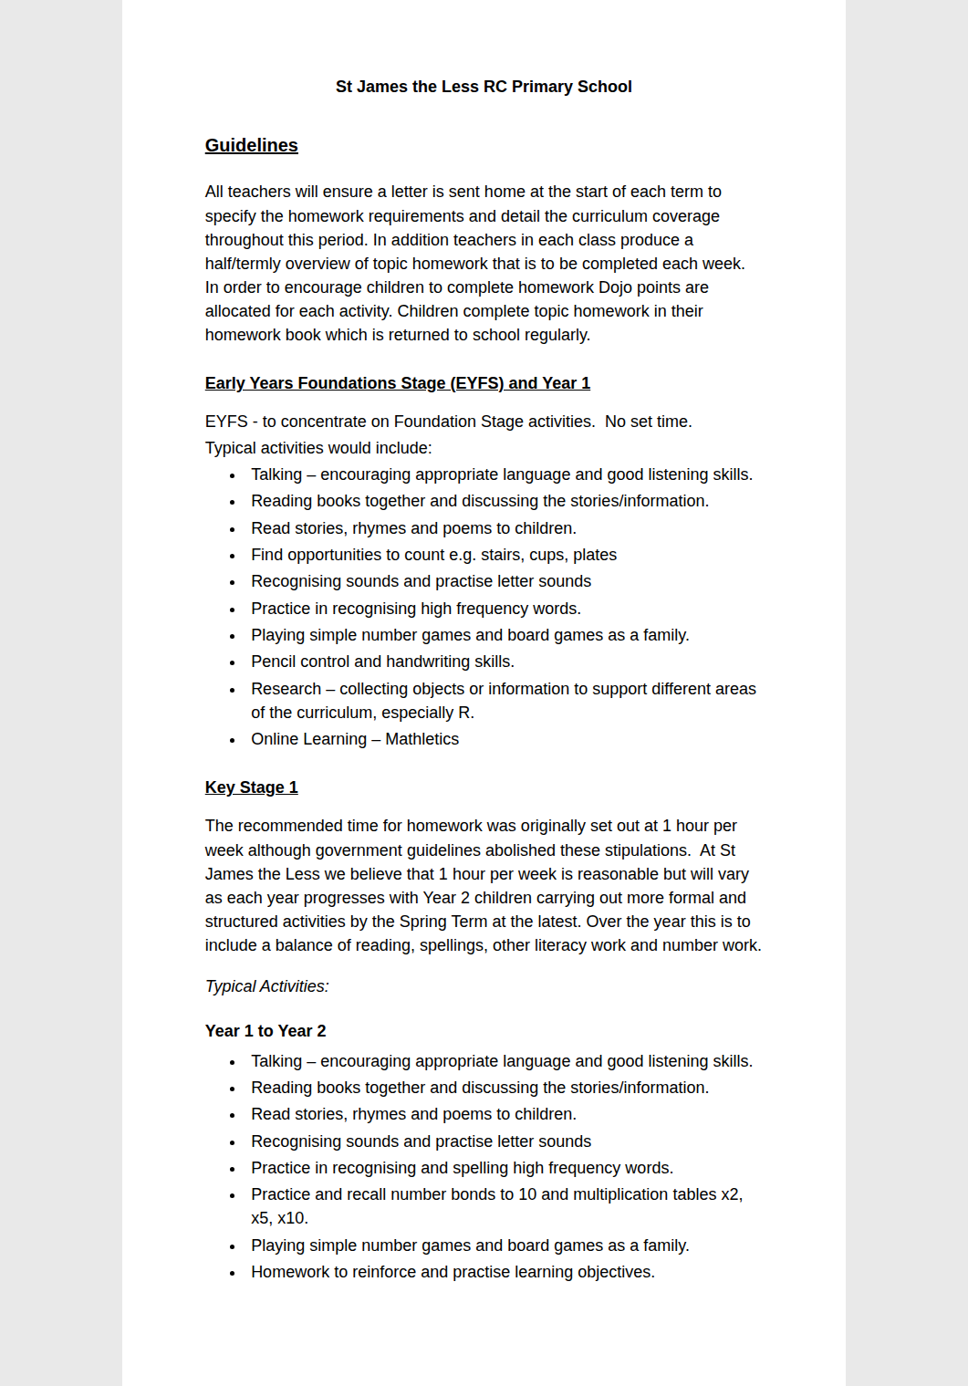St James the Less RC Primary School
Guidelines
All teachers will ensure a letter is sent home at the start of each term to specify the homework requirements and detail the curriculum coverage throughout this period. In addition teachers in each class produce a half/termly overview of topic homework that is to be completed each week. In order to encourage children to complete homework Dojo points are allocated for each activity. Children complete topic homework in their homework book which is returned to school regularly.
Early Years Foundations Stage (EYFS) and Year 1
EYFS - to concentrate on Foundation Stage activities. No set time.
Typical activities would include:
Talking – encouraging appropriate language and good listening skills.
Reading books together and discussing the stories/information.
Read stories, rhymes and poems to children.
Find opportunities to count e.g. stairs, cups, plates
Recognising sounds and practise letter sounds
Practice in recognising high frequency words.
Playing simple number games and board games as a family.
Pencil control and handwriting skills.
Research – collecting objects or information to support different areas of the curriculum, especially R.
Online Learning – Mathletics
Key Stage 1
The recommended time for homework was originally set out at 1 hour per week although government guidelines abolished these stipulations. At St James the Less we believe that 1 hour per week is reasonable but will vary as each year progresses with Year 2 children carrying out more formal and structured activities by the Spring Term at the latest. Over the year this is to include a balance of reading, spellings, other literacy work and number work.
Typical Activities:
Year 1 to Year 2
Talking – encouraging appropriate language and good listening skills.
Reading books together and discussing the stories/information.
Read stories, rhymes and poems to children.
Recognising sounds and practise letter sounds
Practice in recognising and spelling high frequency words.
Practice and recall number bonds to 10 and multiplication tables x2, x5, x10.
Playing simple number games and board games as a family.
Homework to reinforce and practise learning objectives.